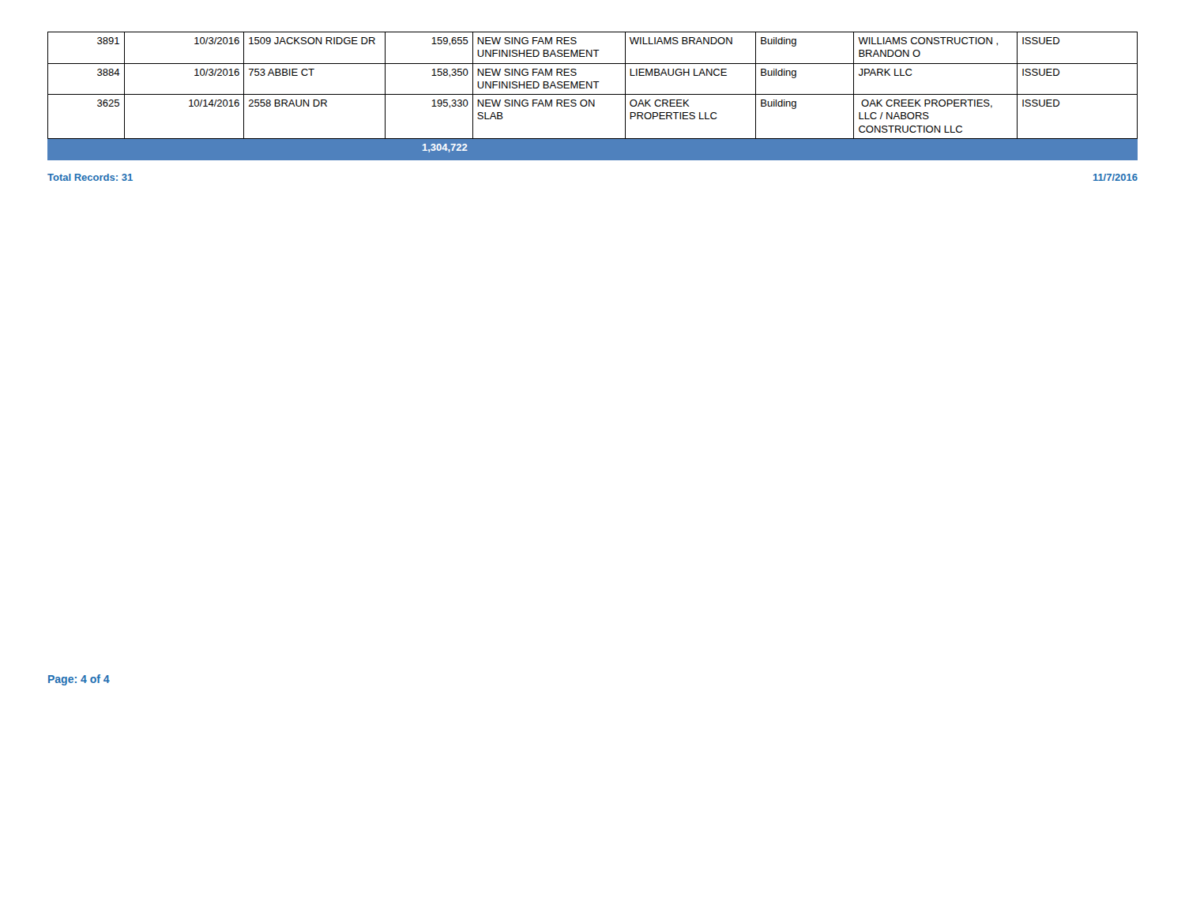| 3891 | 10/3/2016 | 1509 JACKSON RIDGE DR | 159,655 | NEW SING FAM RES UNFINISHED BASEMENT | WILLIAMS BRANDON | Building | WILLIAMS CONSTRUCTION , BRANDON O | ISSUED |
| 3884 | 10/3/2016 | 753 ABBIE CT | 158,350 | NEW SING FAM RES UNFINISHED BASEMENT | LIEMBAUGH LANCE | Building | JPARK LLC | ISSUED |
| 3625 | 10/14/2016 | 2558 BRAUN DR | 195,330 | NEW SING FAM RES ON SLAB | OAK CREEK PROPERTIES LLC | Building | OAK CREEK PROPERTIES, LLC / NABORS CONSTRUCTION LLC | ISSUED |
| | | | 1,304,722 | | | | | |
Total Records: 31 11/7/2016
Page: 4 of 4